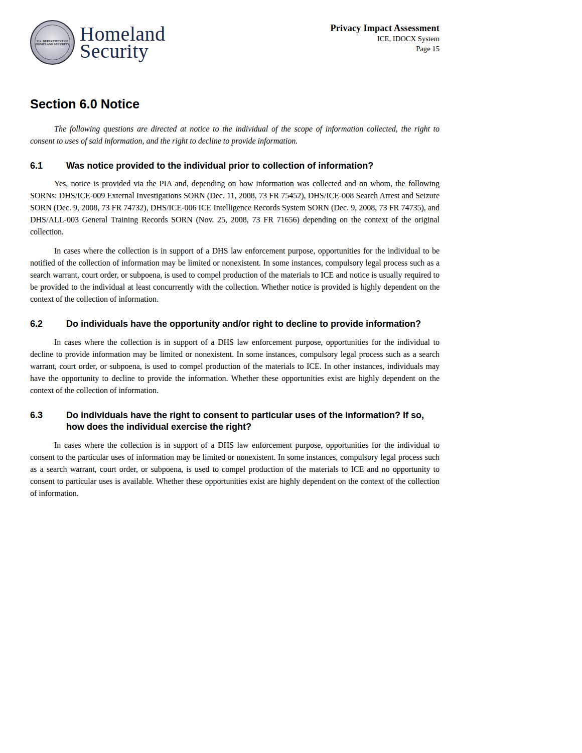Homeland Security
Privacy Impact Assessment
ICE, IDOCX System
Page 15
Section 6.0 Notice
The following questions are directed at notice to the individual of the scope of information collected, the right to consent to uses of said information, and the right to decline to provide information.
6.1 Was notice provided to the individual prior to collection of information?
Yes, notice is provided via the PIA and, depending on how information was collected and on whom, the following SORNs: DHS/ICE-009 External Investigations SORN (Dec. 11, 2008, 73 FR 75452), DHS/ICE-008 Search Arrest and Seizure SORN (Dec. 9, 2008, 73 FR 74732), DHS/ICE-006 ICE Intelligence Records System SORN (Dec. 9, 2008, 73 FR 74735), and DHS/ALL-003 General Training Records SORN (Nov. 25, 2008, 73 FR 71656) depending on the context of the original collection.
In cases where the collection is in support of a DHS law enforcement purpose, opportunities for the individual to be notified of the collection of information may be limited or nonexistent. In some instances, compulsory legal process such as a search warrant, court order, or subpoena, is used to compel production of the materials to ICE and notice is usually required to be provided to the individual at least concurrently with the collection. Whether notice is provided is highly dependent on the context of the collection of information.
6.2 Do individuals have the opportunity and/or right to decline to provide information?
In cases where the collection is in support of a DHS law enforcement purpose, opportunities for the individual to decline to provide information may be limited or nonexistent. In some instances, compulsory legal process such as a search warrant, court order, or subpoena, is used to compel production of the materials to ICE. In other instances, individuals may have the opportunity to decline to provide the information. Whether these opportunities exist are highly dependent on the context of the collection of information.
6.3 Do individuals have the right to consent to particular uses of the information? If so, how does the individual exercise the right?
In cases where the collection is in support of a DHS law enforcement purpose, opportunities for the individual to consent to the particular uses of information may be limited or nonexistent. In some instances, compulsory legal process such as a search warrant, court order, or subpoena, is used to compel production of the materials to ICE and no opportunity to consent to particular uses is available. Whether these opportunities exist are highly dependent on the context of the collection of information.